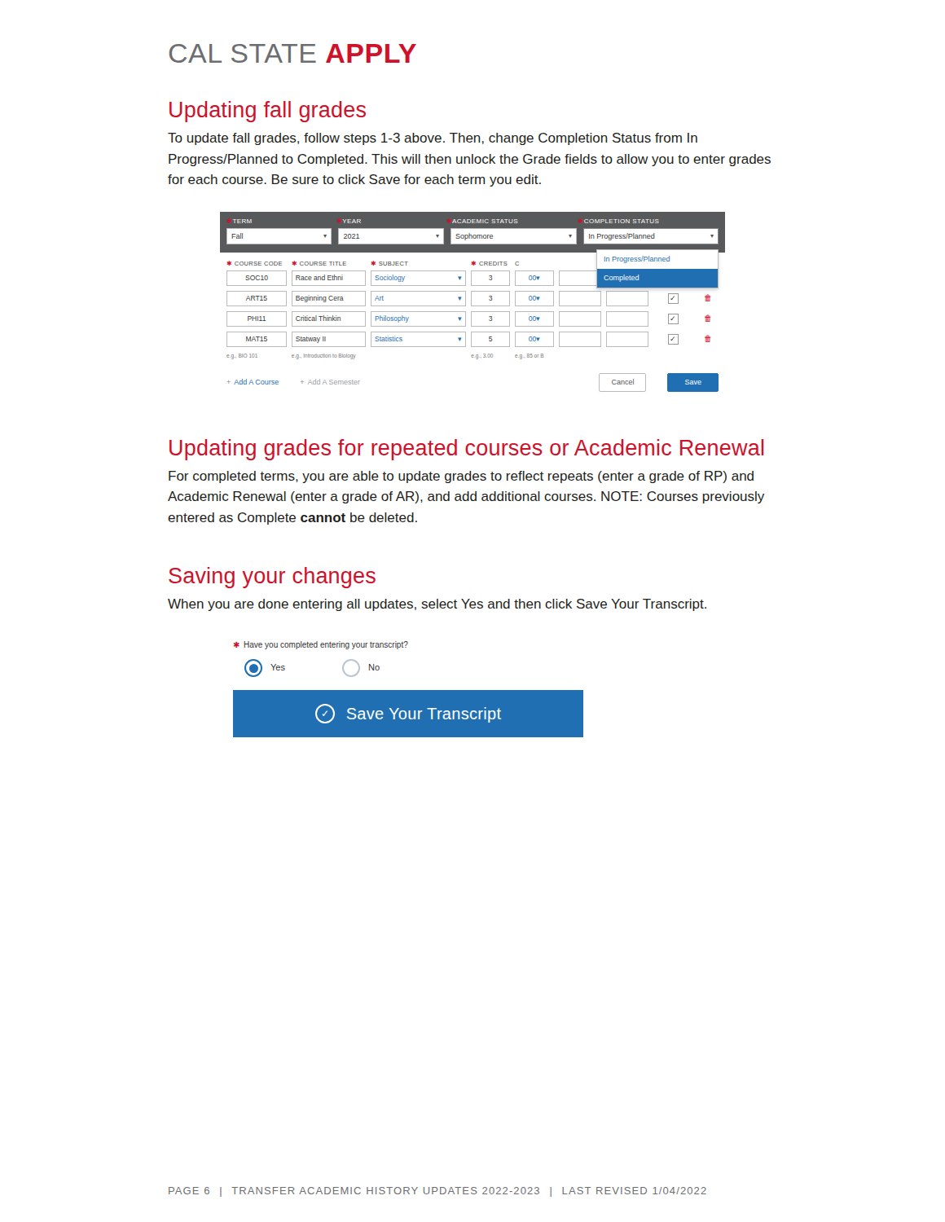CAL STATE APPLY
Updating fall grades
To update fall grades, follow steps 1-3 above. Then, change Completion Status from In Progress/Planned to Completed. This will then unlock the Grade fields to allow you to enter grades for each course. Be sure to click Save for each term you edit.
✱TERM ✱YEAR ✱ACADEMIC STATUS ✱COMPLETION STATUS
Fall ▾
2021 ▾
Sophomore ▾
In Progress/Planned ▾
In Progress/Planned
Completed
✱ COURSE CODE ✱ COURSE TITLE ✱ SUBJECT ✱ CREDITS C SFERABLE
SOC10
Race and Ethni
Sociology ▾
3
00 ▾
🗑
ART15
Beginning Cera
Art ▾
3
00 ▾
✓
🗑
PHI11
Critical Thinkin
Philosophy ▾
3
00 ▾
✓
🗑
MAT15
Statway II
Statistics ▾
5
00 ▾
✓
🗑
e.g., BIO 101 e.g., Introduction to Biology e.g., 3.00 e.g., 85 or B
+Add A Course +Add A Semester Cancel Save
Updating grades for repeated courses or Academic Renewal
For completed terms, you are able to update grades to reflect repeats (enter a grade of RP) and Academic Renewal (enter a grade of AR), and add additional courses. NOTE: Courses previously entered as Complete cannot be deleted.
Saving your changes
When you are done entering all updates, select Yes and then click Save Your Transcript.
✱ Have you completed entering your transcript?
Yes No
✓ Save Your Transcript
PAGE 6 | TRANSFER ACADEMIC HISTORY UPDATES 2022-2023 | LAST REVISED 1/04/2022